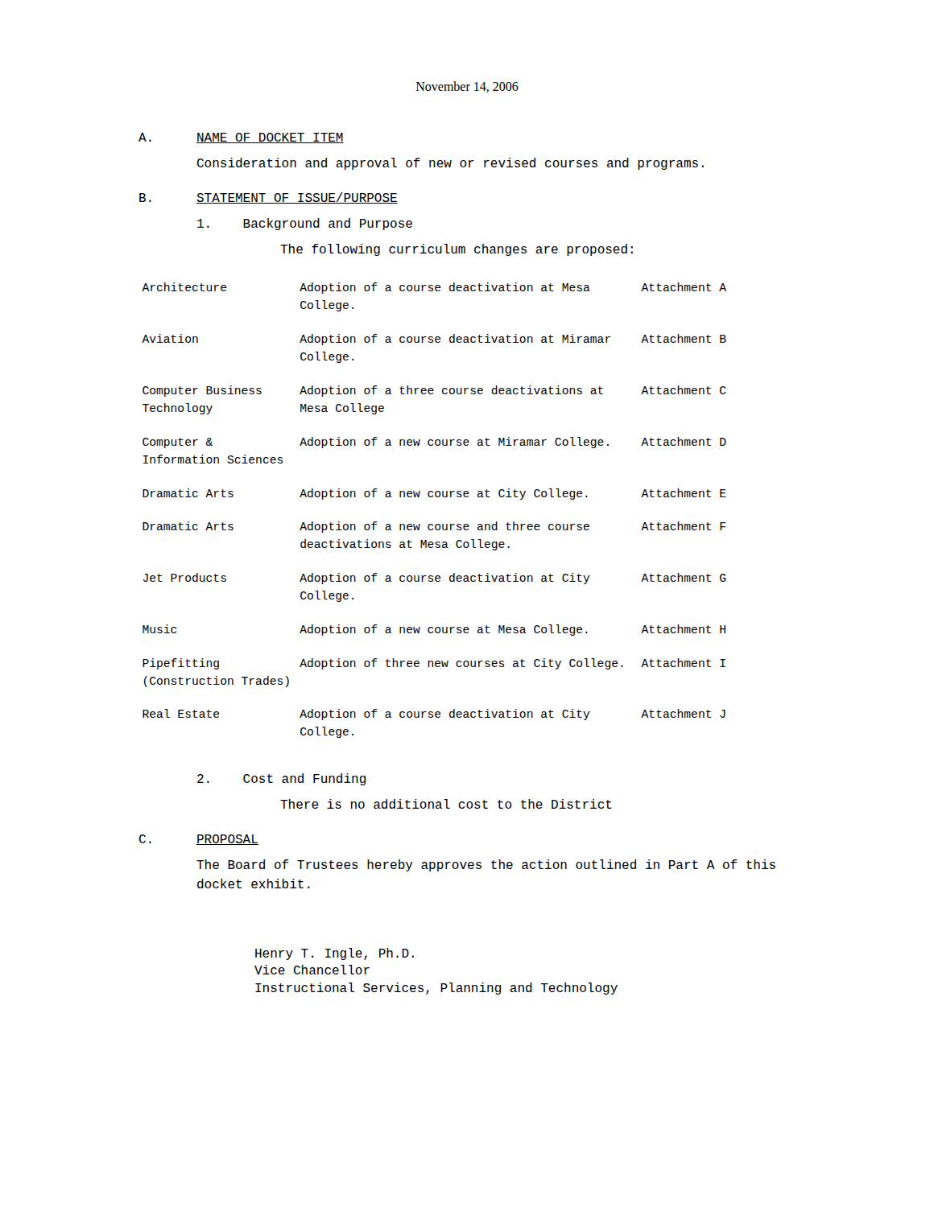November 14, 2006
A. NAME OF DOCKET ITEM
Consideration and approval of new or revised courses and programs.
B. STATEMENT OF ISSUE/PURPOSE
1. Background and Purpose
The following curriculum changes are proposed:
| Architecture | Adoption of a course deactivation at Mesa College. | Attachment A |
| Aviation | Adoption of a course deactivation at Miramar College. | Attachment B |
| Computer Business Technology | Adoption of a three course deactivations at Mesa College | Attachment C |
| Computer & Information Sciences | Adoption of a new course at Miramar College. | Attachment D |
| Dramatic Arts | Adoption of a new course at City College. | Attachment E |
| Dramatic Arts | Adoption of a new course and three course deactivations at Mesa College. | Attachment F |
| Jet Products | Adoption of a course deactivation at City College. | Attachment G |
| Music | Adoption of a new course at Mesa College. | Attachment H |
| Pipefitting (Construction Trades) | Adoption of three new courses at City College. | Attachment I |
| Real Estate | Adoption of a course deactivation at City College. | Attachment J |
2. Cost and Funding
There is no additional cost to the District
C. PROPOSAL
The Board of Trustees hereby approves the action outlined in Part A of this docket exhibit.
Henry T. Ingle, Ph.D.
Vice Chancellor
Instructional Services, Planning and Technology